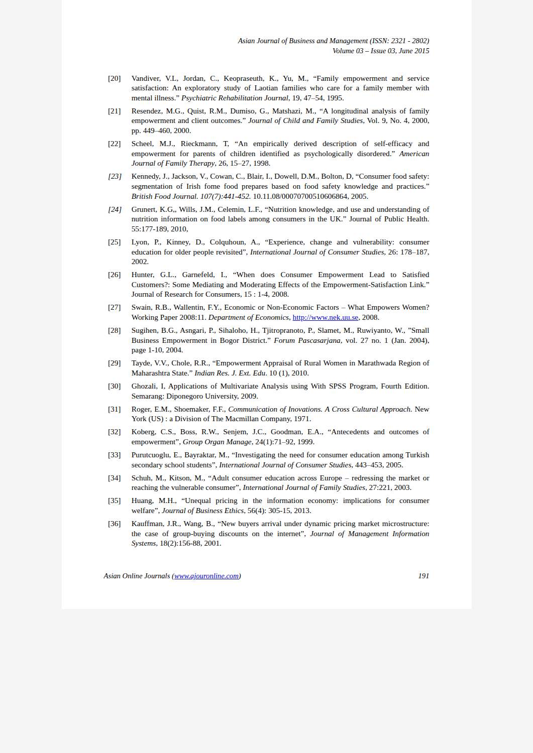Asian Journal of Business and Management (ISSN: 2321 - 2802)
Volume 03 – Issue 03, June 2015
[20] Vandiver, V.L, Jordan, C., Keopraseuth, K., Yu, M., “Family empowerment and service satisfaction: An exploratory study of Laotian families who care for a family member with mental illness.” Psychiatric Rehabilitation Journal, 19, 47–54, 1995.
[21] Resendez, M.G., Quist, R.M., Dumiso, G., Matshazi, M., “A longitudinal analysis of family empowerment and client outcomes.” Journal of Child and Family Studies, Vol. 9, No. 4, 2000, pp. 449–460, 2000.
[22] Scheel, M.J., Rieckmann, T, “An empirically derived description of self-efficacy and empowerment for parents of children identified as psychologically disordered.” American Journal of Family Therapy, 26, 15–27, 1998.
[23] Kennedy, J., Jackson, V., Cowan, C., Blair, I., Dowell, D.M., Bolton, D, “Consumer food safety: segmentation of Irish fome food prepares based on food safety knowledge and practices.” British Food Journal. 107(7):441-452. 10.11.08/00070700510606864, 2005.
[24] Grunert, K.G,, Wills, J.M., Celemin, L.F., “Nutrition knowledge, and use and understanding of nutrition information on food labels among consumers in the UK.” Journal of Public Health. 55:177-189, 2010,
[25] Lyon, P., Kinney, D., Colquhoun, A., “Experience, change and vulnerability: consumer education for older people revisited”, International Journal of Consumer Studies, 26: 178–187, 2002.
[26] Hunter, G.L., Garnefeld, I., “When does Consumer Empowerment Lead to Satisfied Customers?: Some Mediating and Moderating Effects of the Empowerment-Satisfaction Link.” Journal of Research for Consumers, 15 : 1-4, 2008.
[27] Swain, R.B., Wallentin, F.Y., Economic or Non-Economic Factors – What Empowers Women? Working Paper 2008:11. Department of Economics, http://www.nek.uu.se, 2008.
[28] Sugihen, B.G., Asngari, P., Sihaloho, H., Tjitropranoto, P., Slamet, M., Ruwiyanto, W., ”Small Business Empowerment in Bogor District.” Forum Pascasarjana, vol. 27 no. 1 (Jan. 2004), page 1-10, 2004.
[29] Tayde, V.V., Chole, R.R., “Empowerment Appraisal of Rural Women in Marathwada Region of Maharashtra State.” Indian Res. J. Ext. Edu. 10 (1), 2010.
[30] Ghozali, I, Applications of Multivariate Analysis using With SPSS Program, Fourth Edition. Semarang: Diponegoro University, 2009.
[31] Roger, E.M., Shoemaker, F.F., Communication of Inovations. A Cross Cultural Approach. New York (US) : a Division of The Macmillan Company, 1971.
[32] Koberg, C.S., Boss, R.W., Senjem, J.C., Goodman, E.A., “Antecedents and outcomes of empowerment”, Group Organ Manage, 24(1):71–92, 1999.
[33] Purutcuoglu, E., Bayraktar, M., “Investigating the need for consumer education among Turkish secondary school students”, International Journal of Consumer Studies, 443–453, 2005.
[34] Schuh, M., Kitson, M., “Adult consumer education across Europe – redressing the market or reaching the vulnerable consumer”, International Journal of Family Studies, 27:221, 2003.
[35] Huang, M.H., “Unequal pricing in the information economy: implications for consumer welfare”, Journal of Business Ethics, 56(4): 305-15, 2013.
[36] Kauffman, J.R., Wang, B., “New buyers arrival under dynamic pricing market microstructure: the case of group-buying discounts on the internet”, Journal of Management Information Systems, 18(2):156-88, 2001.
Asian Online Journals (www.ajouronline.com) 191